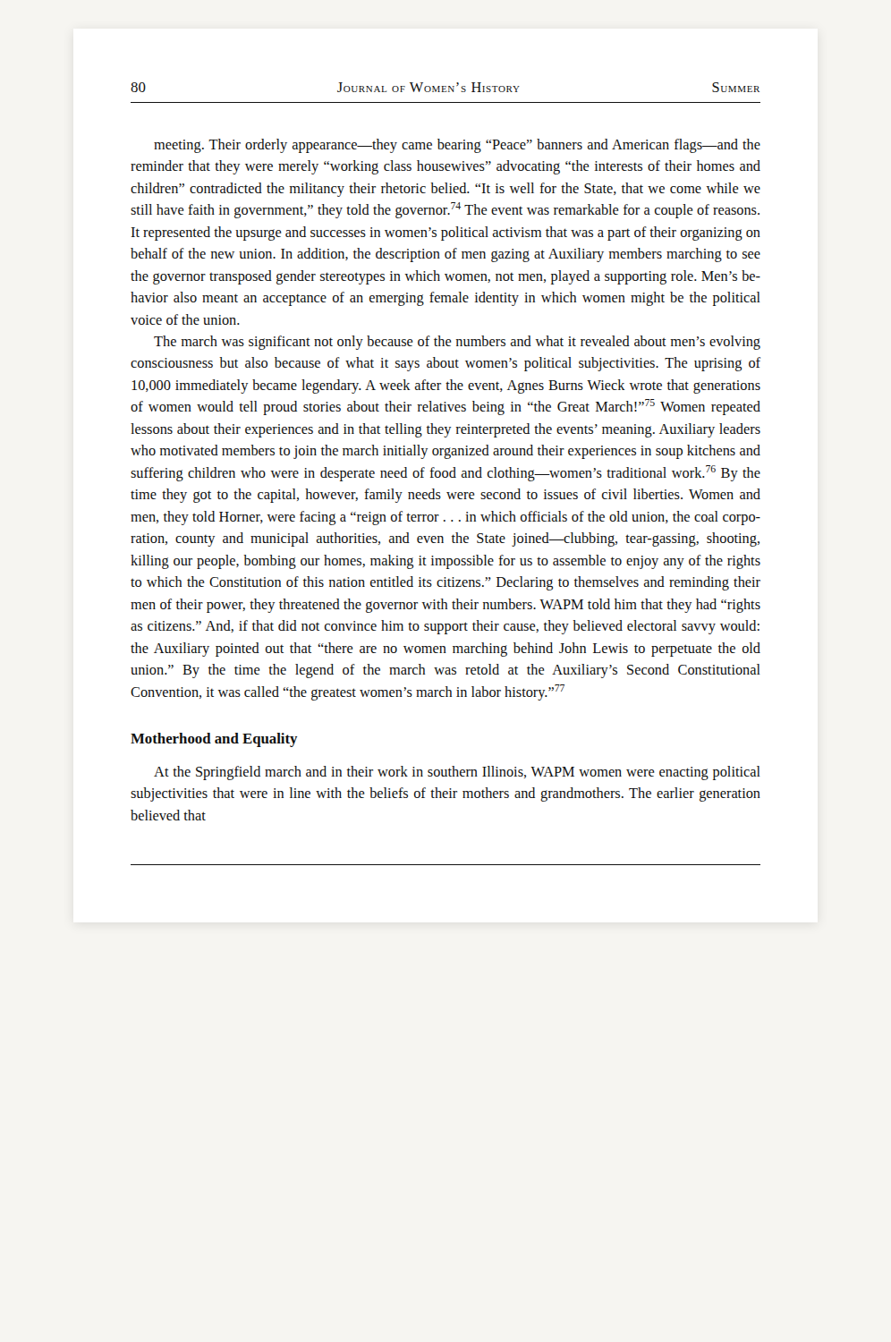80 Journal of Women’s History Summer
meeting. Their orderly appearance—they came bearing “Peace” banners and American flags—and the reminder that they were merely “working class housewives” advocating “the interests of their homes and children” contradicted the militancy their rhetoric belied. “It is well for the State, that we come while we still have faith in government,” they told the governor.74 The event was remarkable for a couple of reasons. It represented the upsurge and successes in women’s political activism that was a part of their organizing on behalf of the new union. In addition, the description of men gazing at Auxiliary members marching to see the governor transposed gender stereotypes in which women, not men, played a supporting role. Men’s behavior also meant an acceptance of an emerging female identity in which women might be the political voice of the union.
The march was significant not only because of the numbers and what it revealed about men’s evolving consciousness but also because of what it says about women’s political subjectivities. The uprising of 10,000 immediately became legendary. A week after the event, Agnes Burns Wieck wrote that generations of women would tell proud stories about their relatives being in “the Great March!”75 Women repeated lessons about their experiences and in that telling they reinterpreted the events’ meaning. Auxiliary leaders who motivated members to join the march initially organized around their experiences in soup kitchens and suffering children who were in desperate need of food and clothing—women’s traditional work.76 By the time they got to the capital, however, family needs were second to issues of civil liberties. Women and men, they told Horner, were facing a “reign of terror . . . in which officials of the old union, the coal corporation, county and municipal authorities, and even the State joined—clubbing, tear-gassing, shooting, killing our people, bombing our homes, making it impossible for us to assemble to enjoy any of the rights to which the Constitution of this nation entitled its citizens.” Declaring to themselves and reminding their men of their power, they threatened the governor with their numbers. WAPM told him that they had “rights as citizens.” And, if that did not convince him to support their cause, they believed electoral savvy would: the Auxiliary pointed out that “there are no women marching behind John Lewis to perpetuate the old union.” By the time the legend of the march was retold at the Auxiliary’s Second Constitutional Convention, it was called “the greatest women’s march in labor history.”77
Motherhood and Equality
At the Springfield march and in their work in southern Illinois, WAPM women were enacting political subjectivities that were in line with the beliefs of their mothers and grandmothers. The earlier generation believed that